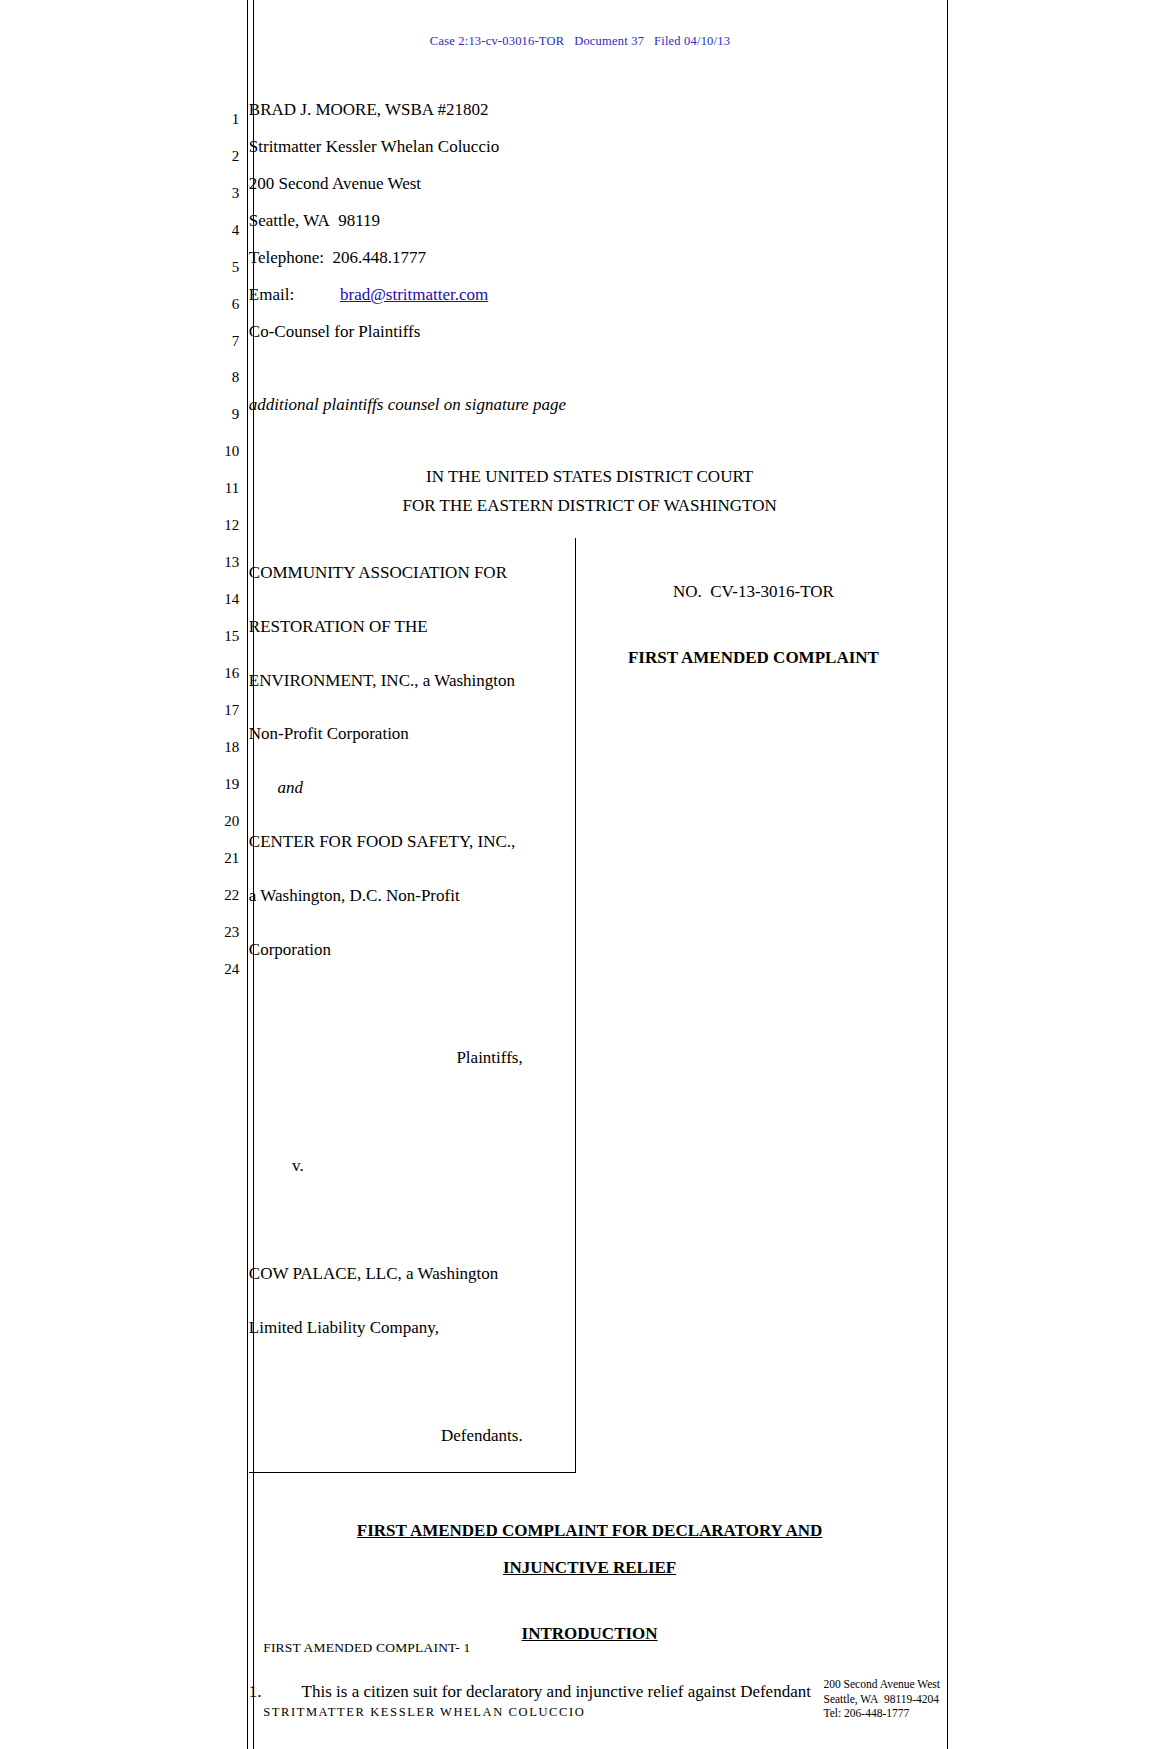Case 2:13-cv-03016-TOR Document 37 Filed 04/10/13
1
2
3
4
5
6
7
8
9
10
11
12
13
14
15
16
17
18
19
20
21
22
23
24
BRAD J. MOORE, WSBA #21802
Stritmatter Kessler Whelan Coluccio
200 Second Avenue West
Seattle, WA 98119
Telephone: 206.448.1777
Email: brad@stritmatter.com
Co-Counsel for Plaintiffs
additional plaintiffs counsel on signature page
IN THE UNITED STATES DISTRICT COURT
FOR THE EASTERN DISTRICT OF WASHINGTON
| COMMUNITY ASSOCIATION FOR RESTORATION OF THE ENVIRONMENT, INC., a Washington Non-Profit Corporation and CENTER FOR FOOD SAFETY, INC., a Washington, D.C. Non-Profit Corporation Plaintiffs, v. COW PALACE, LLC, a Washington Limited Liability Company, Defendants. | NO. CV-13-3016-TOR FIRST AMENDED COMPLAINT |
FIRST AMENDED COMPLAINT FOR DECLARATORY AND
INJUNCTIVE RELIEF
INTRODUCTION
1. This is a citizen suit for declaratory and injunctive relief against Defendant
FIRST AMENDED COMPLAINT- 1
Stritmatter Kessler Whelan Coluccio
200 Second Avenue West
Seattle, WA 98119-4204
Tel: 206-448-1777